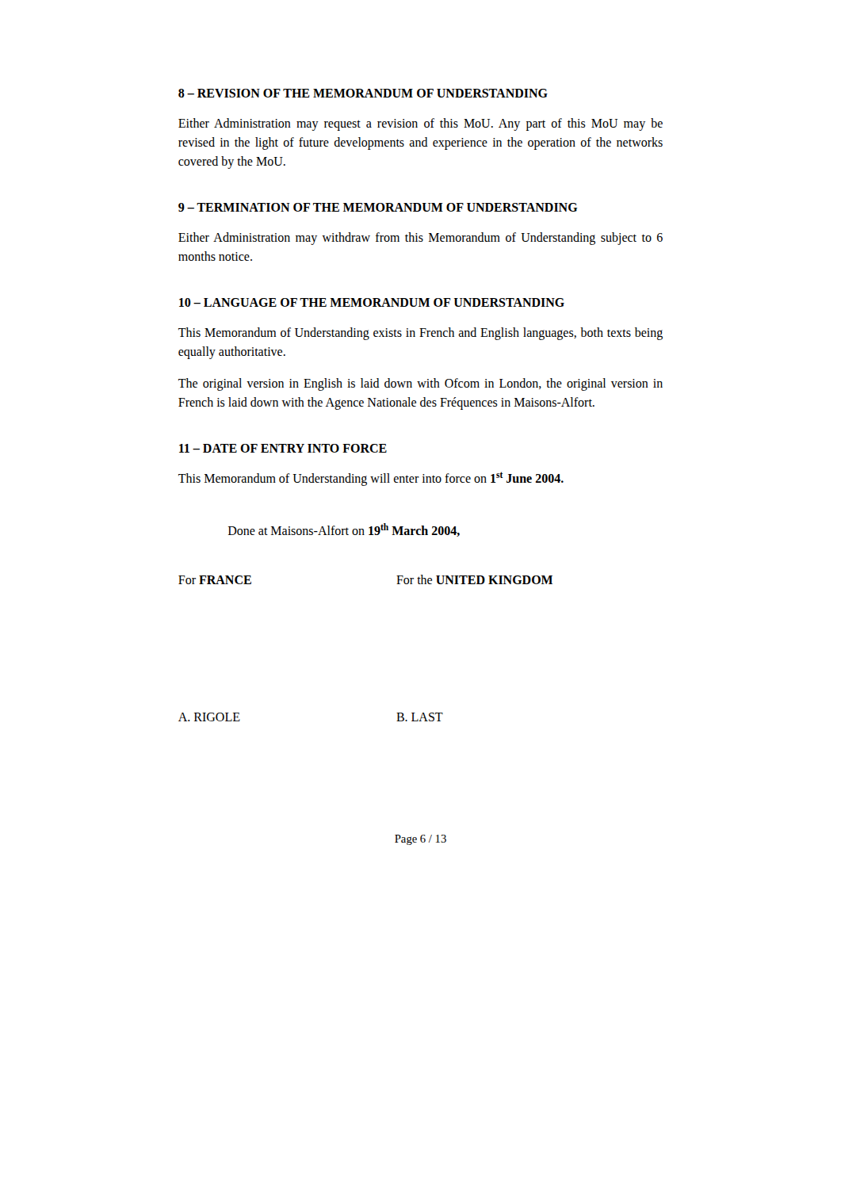8 – Revision of the Memorandum of Understanding
Either Administration may request a revision of this MoU. Any part of this MoU may be revised in the light of future developments and experience in the operation of the networks covered by the MoU.
9 – Termination of the Memorandum of Understanding
Either Administration may withdraw from this Memorandum of Understanding subject to 6 months notice.
10 – Language of the Memorandum of Understanding
This Memorandum of Understanding exists in French and English languages, both texts being equally authoritative.
The original version in English is laid down with Ofcom in London, the original version in French is laid down with the Agence Nationale des Fréquences in Maisons-Alfort.
11 – Date of Entry into Force
This Memorandum of Understanding will enter into force on 1st June 2004.
Done at Maisons-Alfort on 19th March 2004,
| For FRANCE | For the UNITED KINGDOM |
| A. RIGOLE | B. LAST |
Page 6 / 13